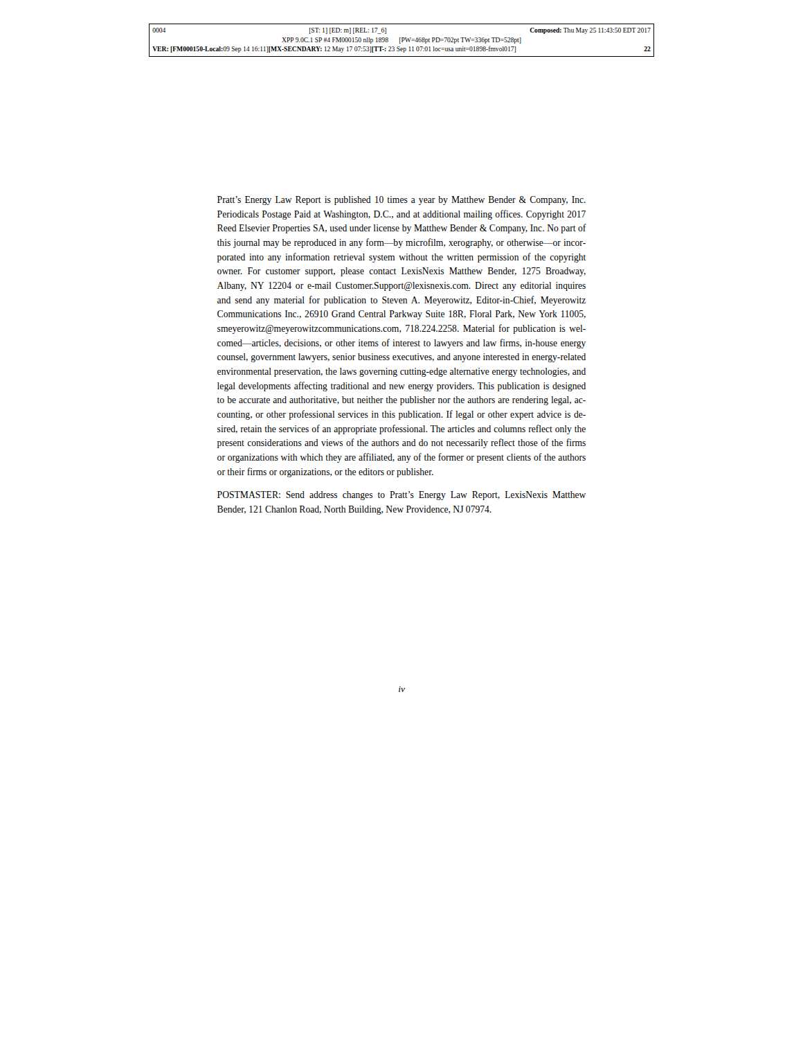0004 [ST: 1] [ED: m] [REL: 17_6] Composed: Thu May 25 11:43:50 EDT 2017
XPP 9.0C.1 SP #4 FM000150 nllp 1898 [PW=468pt PD=702pt TW=336pt TD=528pt]
VER: [FM000150-Local: 09 Sep 14 16:11][MX-SECNDARY: 12 May 17 07:53][TT-: 23 Sep 11 07:01 loc=usa unit=01898-fmvol017] 22
Pratt’s Energy Law Report is published 10 times a year by Matthew Bender & Company, Inc. Periodicals Postage Paid at Washington, D.C., and at additional mailing offices. Copyright 2017 Reed Elsevier Properties SA, used under license by Matthew Bender & Company, Inc. No part of this journal may be reproduced in any form—by microfilm, xerography, or otherwise—or incorporated into any information retrieval system without the written permission of the copyright owner. For customer support, please contact LexisNexis Matthew Bender, 1275 Broadway, Albany, NY 12204 or e-mail Customer.Support@lexisnexis.com. Direct any editorial inquires and send any material for publication to Steven A. Meyerowitz, Editor-in-Chief, Meyerowitz Communications Inc., 26910 Grand Central Parkway Suite 18R, Floral Park, New York 11005, smeyerowitz@meyerowitzcommunications.com, 718.224.2258. Material for publication is welcomed—articles, decisions, or other items of interest to lawyers and law firms, in-house energy counsel, government lawyers, senior business executives, and anyone interested in energy-related environmental preservation, the laws governing cutting-edge alternative energy technologies, and legal developments affecting traditional and new energy providers. This publication is designed to be accurate and authoritative, but neither the publisher nor the authors are rendering legal, accounting, or other professional services in this publication. If legal or other expert advice is desired, retain the services of an appropriate professional. The articles and columns reflect only the present considerations and views of the authors and do not necessarily reflect those of the firms or organizations with which they are affiliated, any of the former or present clients of the authors or their firms or organizations, or the editors or publisher.
POSTMASTER: Send address changes to Pratt’s Energy Law Report, LexisNexis Matthew Bender, 121 Chanlon Road, North Building, New Providence, NJ 07974.
iv